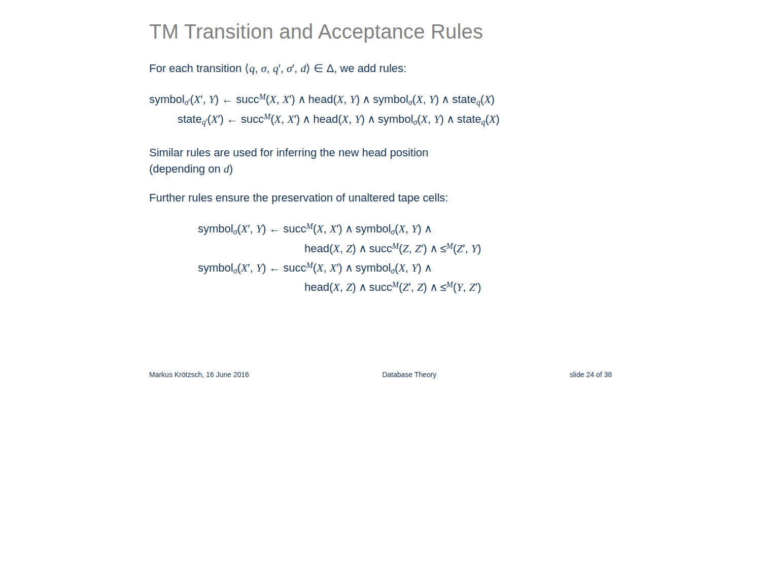TM Transition and Acceptance Rules
For each transition ⟨q, σ, q′, σ′, d⟩ ∈ Δ, we add rules:
symbolσ′(X′, Y)←succM(X, X′)∧head(X, Y)∧symbolσ(X, Y)∧stateq(X)
stateq′(X′)←succM(X, X′)∧head(X, Y)∧symbolσ(X, Y)∧stateq(X)
Similar rules are used for inferring the new head position
(depending on d)
Further rules ensure the preservation of unaltered tape cells:
symbolσ(X′, Y)←succM(X, X′)∧symbolσ(X, Y)∧
head(X, Z)∧succM(Z, Z′)∧≤M(Z′, Y)
symbolσ(X′, Y)←succM(X, X′)∧symbolσ(X, Y)∧
head(X, Z)∧succM(Z′, Z)∧≤M(Y, Z′)
Markus Krötzsch, 16 June 2016
Database Theory
slide 24 of 38